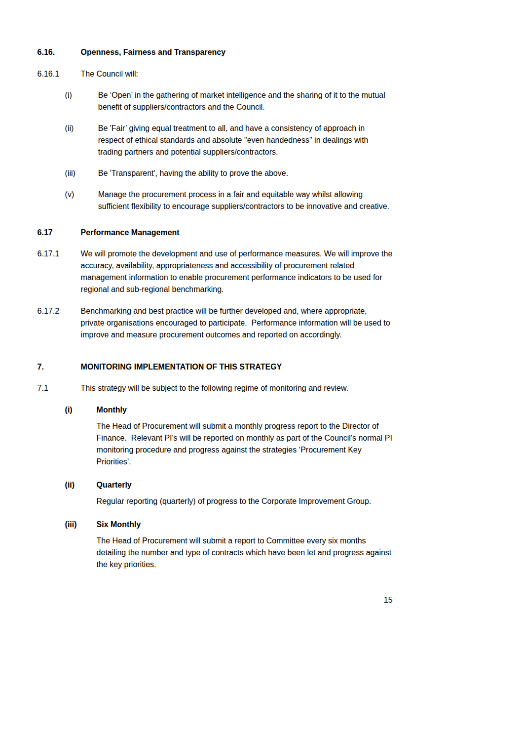6.16. Openness, Fairness and Transparency
6.16.1 The Council will:
(i) Be ‘Open’ in the gathering of market intelligence and the sharing of it to the mutual benefit of suppliers/contractors and the Council.
(ii) Be 'Fair’ giving equal treatment to all, and have a consistency of approach in respect of ethical standards and absolute "even handedness" in dealings with trading partners and potential suppliers/contractors.
(iii) Be 'Transparent', having the ability to prove the above.
(v) Manage the procurement process in a fair and equitable way whilst allowing sufficient flexibility to encourage suppliers/contractors to be innovative and creative.
6.17 Performance Management
6.17.1 We will promote the development and use of performance measures. We will improve the accuracy, availability, appropriateness and accessibility of procurement related management information to enable procurement performance indicators to be used for regional and sub-regional benchmarking.
6.17.2 Benchmarking and best practice will be further developed and, where appropriate, private organisations encouraged to participate. Performance information will be used to improve and measure procurement outcomes and reported on accordingly.
7. MONITORING IMPLEMENTATION OF THIS STRATEGY
7.1 This strategy will be subject to the following regime of monitoring and review.
(i) Monthly
The Head of Procurement will submit a monthly progress report to the Director of Finance. Relevant PI's will be reported on monthly as part of the Council's normal PI monitoring procedure and progress against the strategies ‘Procurement Key Priorities’.
(ii) Quarterly
Regular reporting (quarterly) of progress to the Corporate Improvement Group.
(iii) Six Monthly
The Head of Procurement will submit a report to Committee every six months detailing the number and type of contracts which have been let and progress against the key priorities.
15